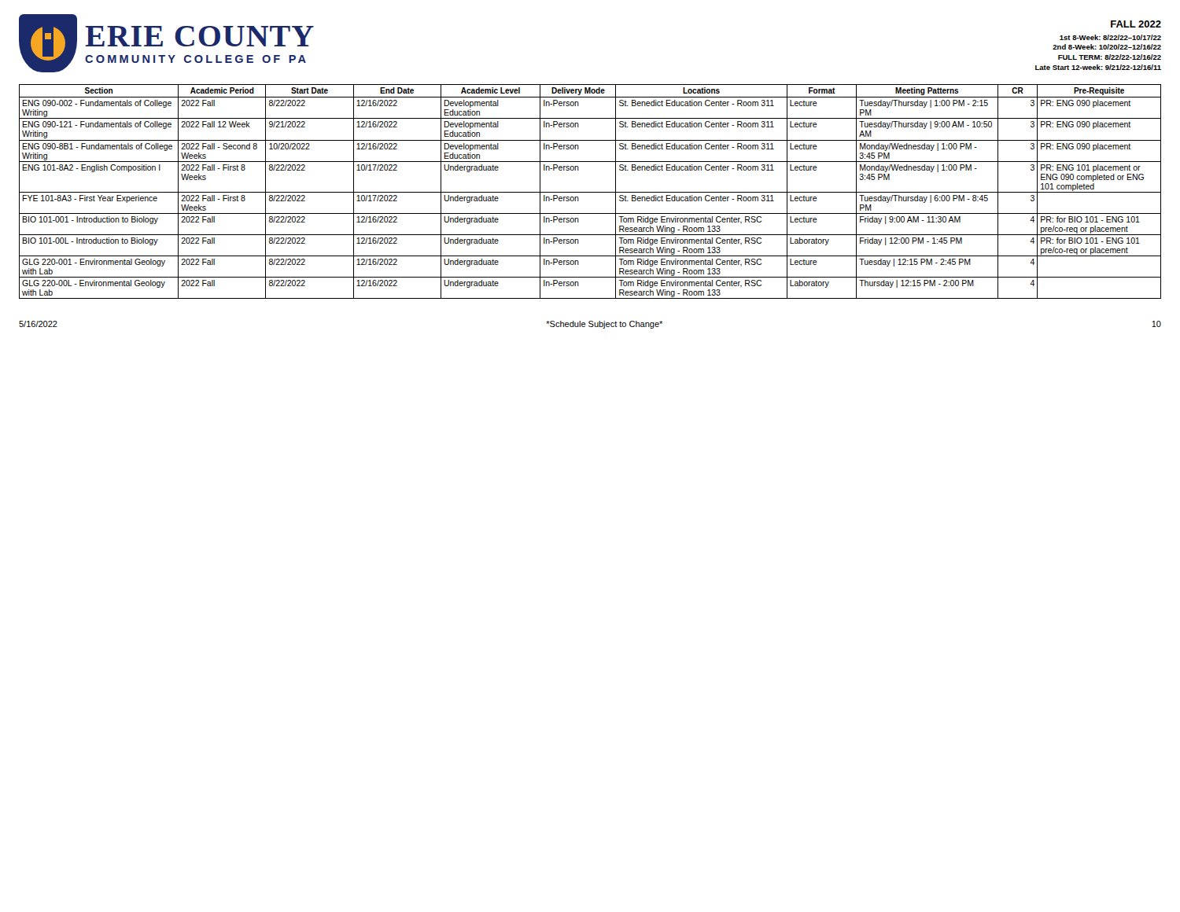ERIE COUNTY
COMMUNITY COLLEGE OF PA
FALL 2022
1st 8-Week: 8/22/22–10/17/22
2nd 8-Week: 10/20/22–12/16/22
FULL TERM: 8/22/22-12/16/22
Late Start 12-week: 9/21/22-12/16/11
| Section | Academic Period | Start Date | End Date | Academic Level | Delivery Mode | Locations | Format | Meeting Patterns | CR | Pre-Requisite |
| --- | --- | --- | --- | --- | --- | --- | --- | --- | --- | --- |
| ENG 090-002 - Fundamentals of College Writing | 2022 Fall | 8/22/2022 | 12/16/2022 | Developmental Education | In-Person | St. Benedict Education Center - Room 311 | Lecture | Tuesday/Thursday / 1:00 PM - 2:15 PM | 3 | PR: ENG 090 placement |
| ENG 090-121 - Fundamentals of College Writing | 2022 Fall 12 Week | 9/21/2022 | 12/16/2022 | Developmental Education | In-Person | St. Benedict Education Center - Room 311 | Lecture | Tuesday/Thursday / 9:00 AM - 10:50 AM | 3 | PR: ENG 090 placement |
| ENG 090-8B1 - Fundamentals of College Writing | 2022 Fall - Second 8 Weeks | 10/20/2022 | 12/16/2022 | Developmental Education | In-Person | St. Benedict Education Center - Room 311 | Lecture | Monday/Wednesday / 1:00 PM - 3:45 PM | 3 | PR: ENG 090 placement |
| ENG 101-8A2 - English Composition I | 2022 Fall - First 8 Weeks | 8/22/2022 | 10/17/2022 | Undergraduate | In-Person | St. Benedict Education Center - Room 311 | Lecture | Monday/Wednesday / 1:00 PM - 3:45 PM | 3 | PR: ENG 101 placement or ENG 090 completed or ENG 101 completed |
| FYE 101-8A3 - First Year Experience | 2022 Fall - First 8 Weeks | 8/22/2022 | 10/17/2022 | Undergraduate | In-Person | St. Benedict Education Center - Room 311 | Lecture | Tuesday/Thursday / 6:00 PM - 8:45 PM | 3 | |
| BIO 101-001 - Introduction to Biology | 2022 Fall | 8/22/2022 | 12/16/2022 | Undergraduate | In-Person | Tom Ridge Environmental Center, RSC Research Wing - Room 133 | Lecture | Friday / 9:00 AM - 11:30 AM | 4 | PR: for BIO 101 - ENG 101 pre/co-req or placement |
| BIO 101-00L - Introduction to Biology | 2022 Fall | 8/22/2022 | 12/16/2022 | Undergraduate | In-Person | Tom Ridge Environmental Center, RSC Research Wing - Room 133 | Laboratory | Friday / 12:00 PM - 1:45 PM | 4 | PR: for BIO 101 - ENG 101 pre/co-req or placement |
| GLG 220-001 - Environmental Geology with Lab | 2022 Fall | 8/22/2022 | 12/16/2022 | Undergraduate | In-Person | Tom Ridge Environmental Center, RSC Research Wing - Room 133 | Lecture | Tuesday / 12:15 PM - 2:45 PM | 4 | |
| GLG 220-00L - Environmental Geology with Lab | 2022 Fall | 8/22/2022 | 12/16/2022 | Undergraduate | In-Person | Tom Ridge Environmental Center, RSC Research Wing - Room 133 | Laboratory | Thursday / 12:15 PM - 2:00 PM | 4 | |
5/16/2022
*Schedule Subject to Change*
10